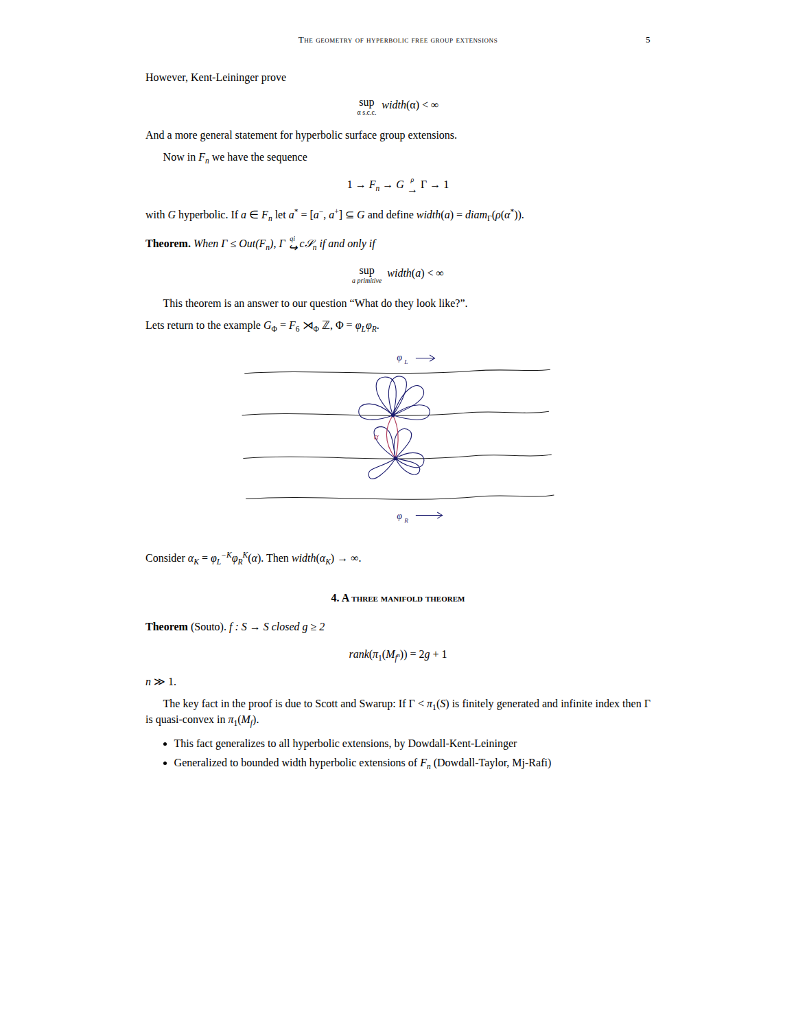The geometry of hyperbolic free group extensions 5
However, Kent-Leininger prove
sup α s.c.c. width(α) < ∞
And a more general statement for hyperbolic surface group extensions.
Now in Fn we have the sequence
1 → Fn → G ρ → Γ → 1
with G hyperbolic. If a ∈ Fn let a* = [a−, a+] ⊆ G and define width(a) = diamΓ(ρ(α*)).
Theorem. When Γ ≤ Out(Fn), Γ qi ↪ c𝒮n if and only if
sup a primitive width(a) < ∞
This theorem is an answer to our question “What do they look like?”.
Lets return to the example GΦ = F6 ⋊Φ ℤ, Φ = φLφR.
φ L φ R α
Consider αK = φL−KφRK(α). Then width(αK) → ∞.
4. A three manifold theorem
Theorem (Souto). f : S → S closed g ≥ 2
rank(π1(Mfn)) = 2g + 1
n ≫ 1.
The key fact in the proof is due to Scott and Swarup: If Γ < π1(S) is finitely generated and infinite index then Γ is quasi-convex in π1(Mf).
This fact generalizes to all hyperbolic extensions, by Dowdall-Kent-Leininger
Generalized to bounded width hyperbolic extensions of Fn (Dowdall-Taylor, Mj-Rafi)